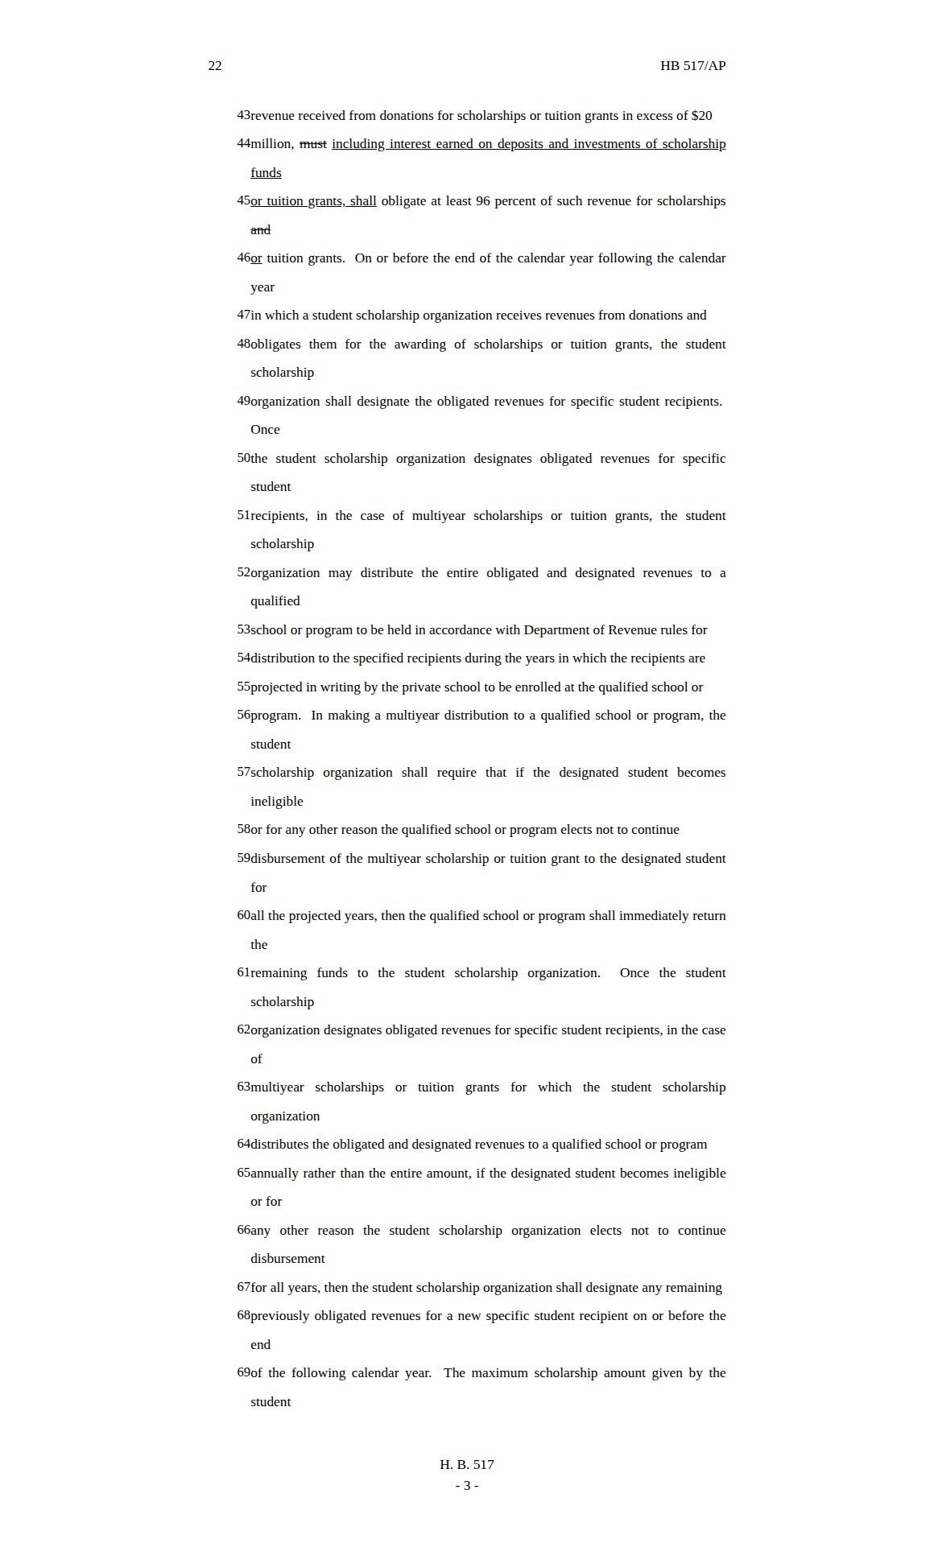22 HB 517/AP
| 43 | revenue received from donations for scholarships or tuition grants in excess of $20 |
| 44 | million, must including interest earned on deposits and investments of scholarship funds |
| 45 | or tuition grants, shall obligate at least 96 percent of such revenue for scholarships and |
| 46 | or tuition grants. On or before the end of the calendar year following the calendar year |
| 47 | in which a student scholarship organization receives revenues from donations and |
| 48 | obligates them for the awarding of scholarships or tuition grants, the student scholarship |
| 49 | organization shall designate the obligated revenues for specific student recipients. Once |
| 50 | the student scholarship organization designates obligated revenues for specific student |
| 51 | recipients, in the case of multiyear scholarships or tuition grants, the student scholarship |
| 52 | organization may distribute the entire obligated and designated revenues to a qualified |
| 53 | school or program to be held in accordance with Department of Revenue rules for |
| 54 | distribution to the specified recipients during the years in which the recipients are |
| 55 | projected in writing by the private school to be enrolled at the qualified school or |
| 56 | program. In making a multiyear distribution to a qualified school or program, the student |
| 57 | scholarship organization shall require that if the designated student becomes ineligible |
| 58 | or for any other reason the qualified school or program elects not to continue |
| 59 | disbursement of the multiyear scholarship or tuition grant to the designated student for |
| 60 | all the projected years, then the qualified school or program shall immediately return the |
| 61 | remaining funds to the student scholarship organization. Once the student scholarship |
| 62 | organization designates obligated revenues for specific student recipients, in the case of |
| 63 | multiyear scholarships or tuition grants for which the student scholarship organization |
| 64 | distributes the obligated and designated revenues to a qualified school or program |
| 65 | annually rather than the entire amount, if the designated student becomes ineligible or for |
| 66 | any other reason the student scholarship organization elects not to continue disbursement |
| 67 | for all years, then the student scholarship organization shall designate any remaining |
| 68 | previously obligated revenues for a new specific student recipient on or before the end |
| 69 | of the following calendar year. The maximum scholarship amount given by the student |
H. B. 517
- 3 -